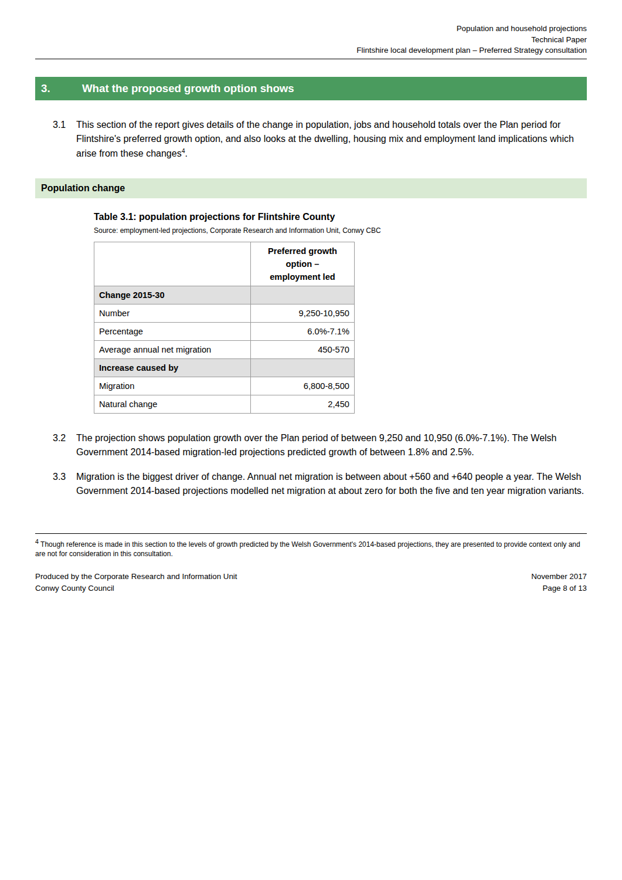Population and household projections
Technical Paper
Flintshire local development plan – Preferred Strategy consultation
3. What the proposed growth option shows
3.1
This section of the report gives details of the change in population, jobs and household totals over the Plan period for Flintshire's preferred growth option, and also looks at the dwelling, housing mix and employment land implications which arise from these changes4.
Population change
Table 3.1: population projections for Flintshire County
Source: employment-led projections, Corporate Research and Information Unit, Conwy CBC
| | Preferred growth option – employment led |
| Change 2015-30 | |
| Number | 9,250-10,950 |
| Percentage | 6.0%-7.1% |
| Average annual net migration | 450-570 |
| Increase caused by | |
| Migration | 6,800-8,500 |
| Natural change | 2,450 |
3.2
The projection shows population growth over the Plan period of between 9,250 and 10,950 (6.0%-7.1%). The Welsh Government 2014-based migration-led projections predicted growth of between 1.8% and 2.5%.
3.3
Migration is the biggest driver of change. Annual net migration is between about +560 and +640 people a year. The Welsh Government 2014-based projections modelled net migration at about zero for both the five and ten year migration variants.
4 Though reference is made in this section to the levels of growth predicted by the Welsh Government's 2014-based projections, they are presented to provide context only and are not for consideration in this consultation.
Produced by the Corporate Research and Information Unit
Conwy County Council
November 2017
Page 8 of 13